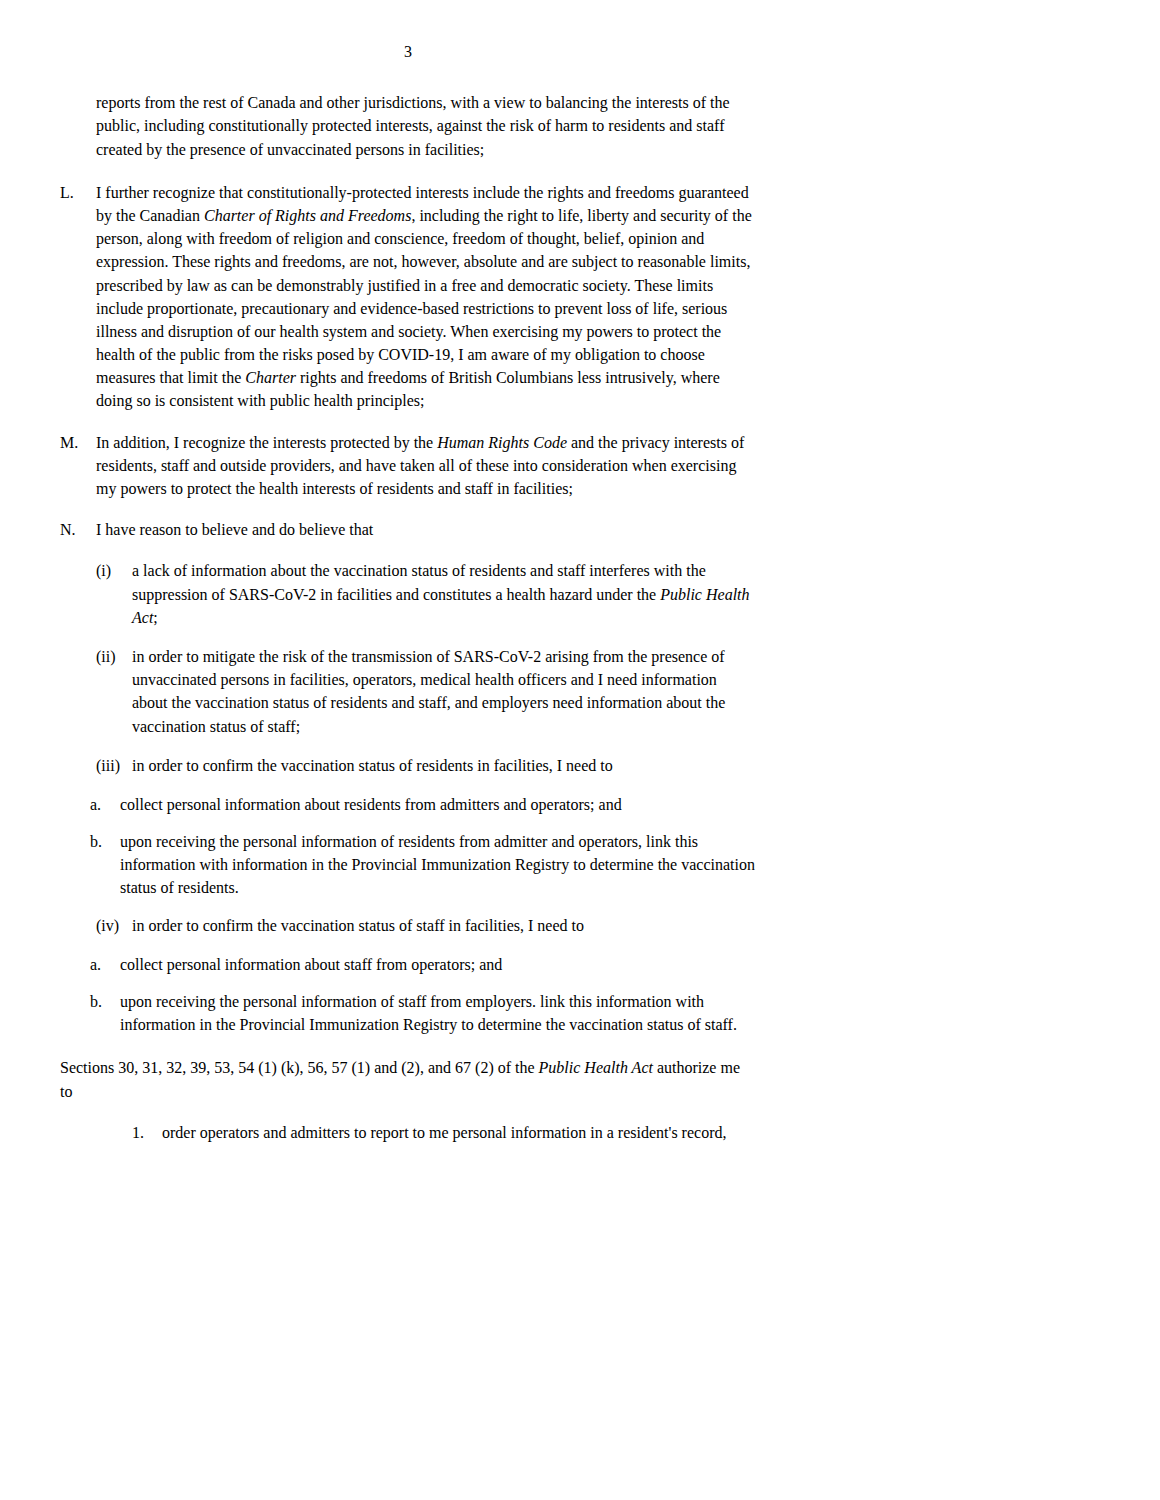3
reports from the rest of Canada and other jurisdictions, with a view to balancing the interests of the public, including constitutionally protected interests, against the risk of harm to residents and staff created by the presence of unvaccinated persons in facilities;
L.
I further recognize that constitutionally-protected interests include the rights and freedoms guaranteed by the Canadian Charter of Rights and Freedoms, including the right to life, liberty and security of the person, along with freedom of religion and conscience, freedom of thought, belief, opinion and expression. These rights and freedoms, are not, however, absolute and are subject to reasonable limits, prescribed by law as can be demonstrably justified in a free and democratic society. These limits include proportionate, precautionary and evidence-based restrictions to prevent loss of life, serious illness and disruption of our health system and society. When exercising my powers to protect the health of the public from the risks posed by COVID-19, I am aware of my obligation to choose measures that limit the Charter rights and freedoms of British Columbians less intrusively, where doing so is consistent with public health principles;
M.
In addition, I recognize the interests protected by the Human Rights Code and the privacy interests of residents, staff and outside providers, and have taken all of these into consideration when exercising my powers to protect the health interests of residents and staff in facilities;
N.
I have reason to believe and do believe that
(i)
a lack of information about the vaccination status of residents and staff interferes with the suppression of SARS-CoV-2 in facilities and constitutes a health hazard under the Public Health Act;
(ii)
in order to mitigate the risk of the transmission of SARS-CoV-2 arising from the presence of unvaccinated persons in facilities, operators, medical health officers and I need information about the vaccination status of residents and staff, and employers need information about the vaccination status of staff;
(iii)
in order to confirm the vaccination status of residents in facilities, I need to
a.
collect personal information about residents from admitters and operators; and
b.
upon receiving the personal information of residents from admitter and operators, link this information with information in the Provincial Immunization Registry to determine the vaccination status of residents.
(iv)
in order to confirm the vaccination status of staff in facilities, I need to
a.
collect personal information about staff from operators; and
b.
upon receiving the personal information of staff from employers. link this information with information in the Provincial Immunization Registry to determine the vaccination status of staff.
Sections 30, 31, 32, 39, 53, 54 (1) (k), 56, 57 (1) and (2), and 67 (2) of the Public Health Act authorize me to
1.
order operators and admitters to report to me personal information in a resident's record,